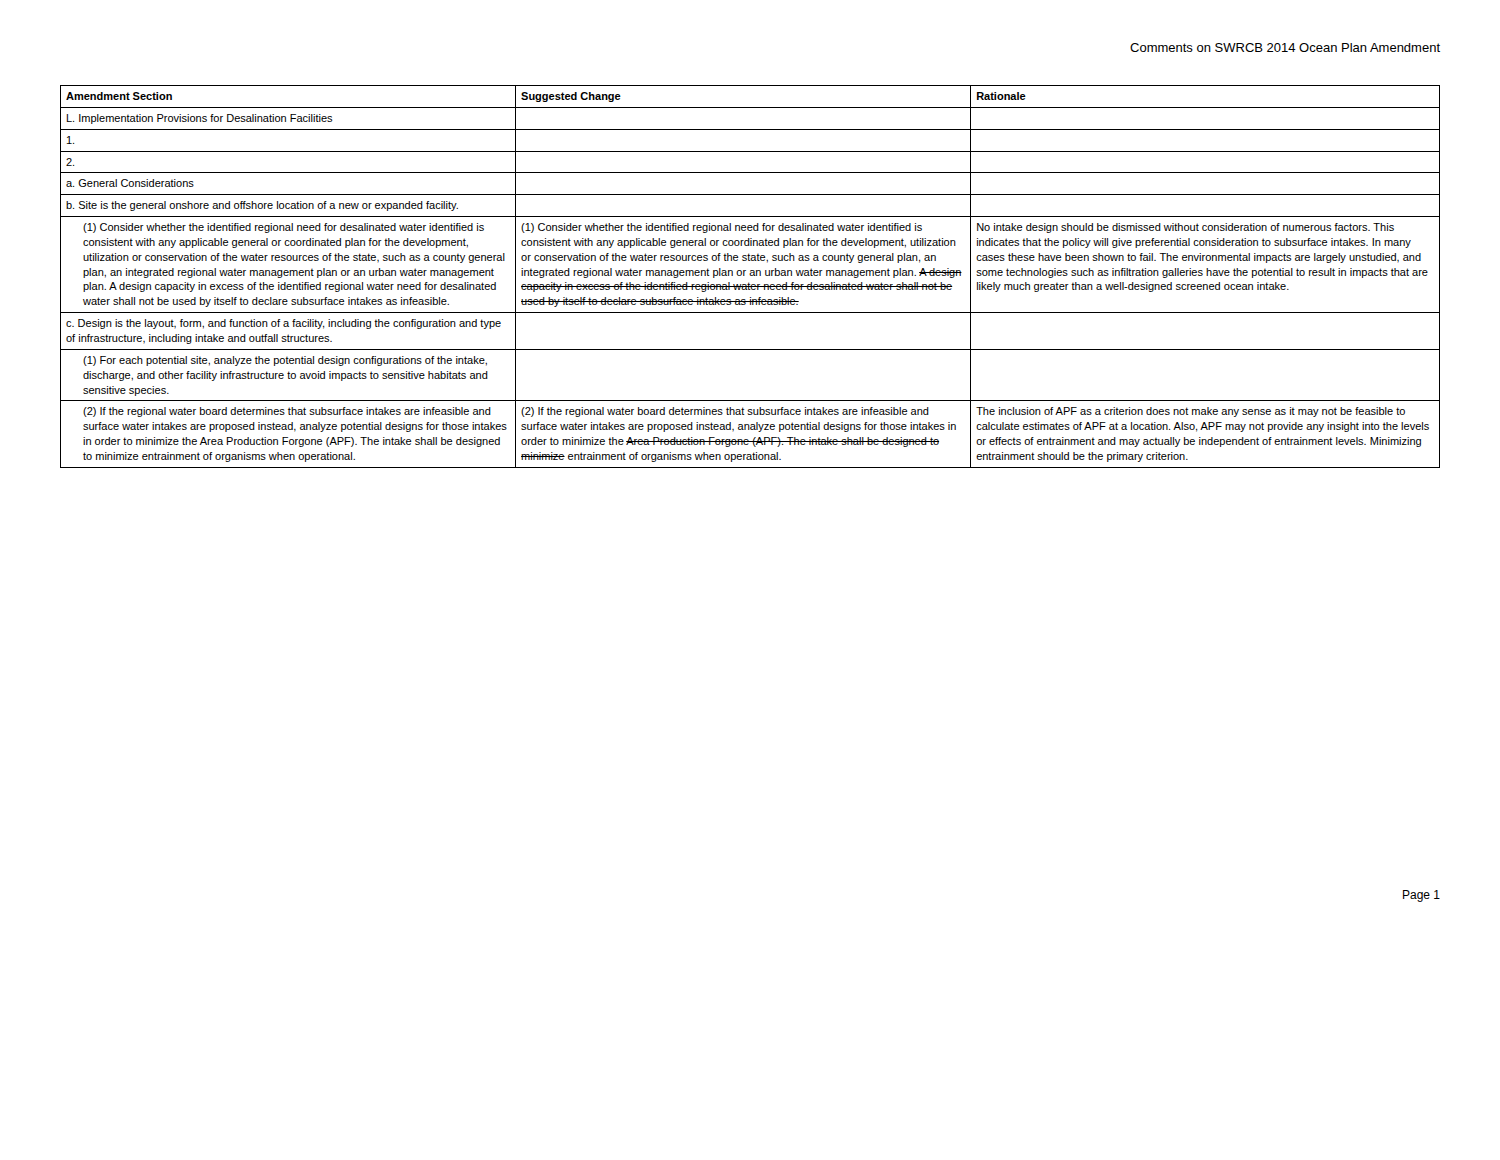Comments on SWRCB 2014 Ocean Plan Amendment
| Amendment Section | Suggested Change | Rationale |
| --- | --- | --- |
| L. Implementation Provisions for Desalination Facilities | | |
| 1. | | |
| 2. | | |
| a. General Considerations | | |
| b. Site is the general onshore and offshore location of a new or expanded facility. | | |
| (1) Consider whether the identified regional need for desalinated water identified is consistent with any applicable general or coordinated plan for the development, utilization or conservation of the water resources of the state, such as a county general plan, an integrated regional water management plan or an urban water management plan. A design capacity in excess of the identified regional water need for desalinated water shall not be used by itself to declare subsurface intakes as infeasible. | (1) Consider whether the identified regional need for desalinated water identified is consistent with any applicable general or coordinated plan for the development, utilization or conservation of the water resources of the state, such as a county general plan, an integrated regional water management plan or an urban water management plan. A design capacity in excess of the identified regional water need for desalinated water shall not be used by itself to declare subsurface intakes as infeasible. | No intake design should be dismissed without consideration of numerous factors. This indicates that the policy will give preferential consideration to subsurface intakes. In many cases these have been shown to fail. The environmental impacts are largely unstudied, and some technologies such as infiltration galleries have the potential to result in impacts that are likely much greater than a well-designed screened ocean intake. |
| c. Design is the layout, form, and function of a facility, including the configuration and type of infrastructure, including intake and outfall structures. | | |
| (1) For each potential site, analyze the potential design configurations of the intake, discharge, and other facility infrastructure to avoid impacts to sensitive habitats and sensitive species. | | |
| (2) If the regional water board determines that subsurface intakes are infeasible and surface water intakes are proposed instead, analyze potential designs for those intakes in order to minimize the Area Production Forgone (APF). The intake shall be designed to minimize entrainment of organisms when operational. | (2) If the regional water board determines that subsurface intakes are infeasible and surface water intakes are proposed instead, analyze potential designs for those intakes in order to minimize the Area Production Forgone (APF). The intake shall be designed to minimize entrainment of organisms when operational. | The inclusion of APF as a criterion does not make any sense as it may not be feasible to calculate estimates of APF at a location. Also, APF may not provide any insight into the levels or effects of entrainment and may actually be independent of entrainment levels. Minimizing entrainment should be the primary criterion. |
Page 1